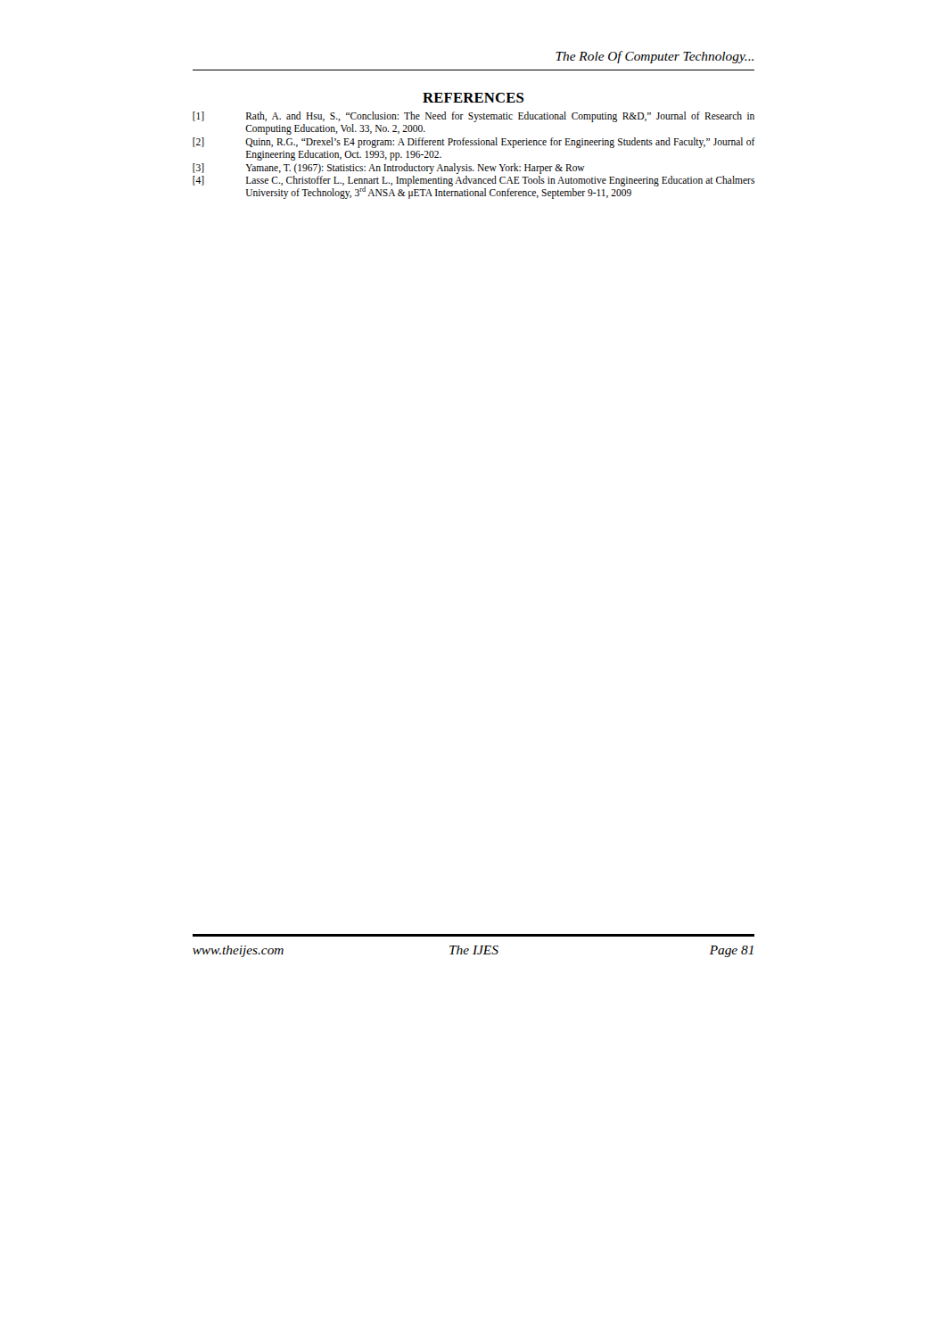The Role Of Computer Technology...
REFERENCES
[1] Rath, A. and Hsu, S., “Conclusion: The Need for Systematic Educational Computing R&D,” Journal of Research in Computing Education, Vol. 33, No. 2, 2000.
[2] Quinn, R.G., “Drexel’s E4 program: A Different Professional Experience for Engineering Students and Faculty,” Journal of Engineering Education, Oct. 1993, pp. 196-202.
[3] Yamane, T. (1967): Statistics: An Introductory Analysis. New York: Harper & Row
[4] Lasse C., Christoffer L., Lennart L., Implementing Advanced CAE Tools in Automotive Engineering Education at Chalmers University of Technology, 3rd ANSA & μETA International Conference, September 9-11, 2009
www.theijes.com
The IJES
Page 81